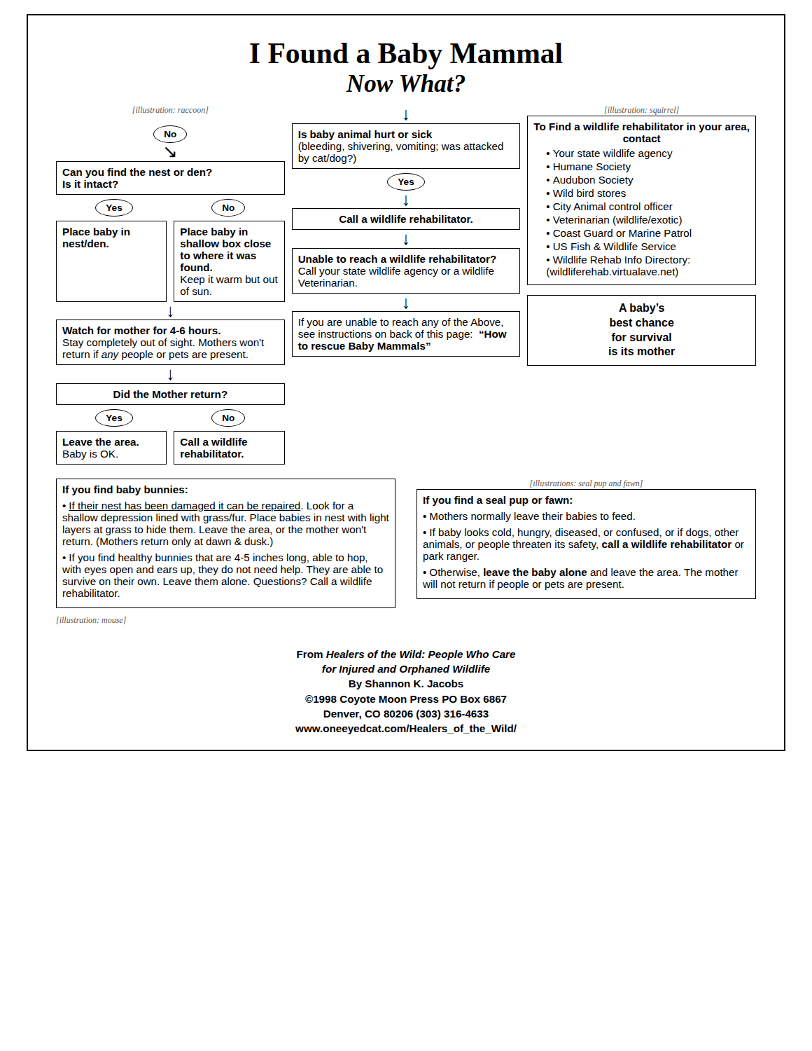I Found a Baby Mammal
Now What?
[illustration: raccoon]
No
↘
Can you find the nest or den?
Is it intact?
Yes No
Place baby in nest/den.
Place baby in shallow box close to where it was found.
Keep it warm but out of sun.
↓
Watch for mother for 4-6 hours.
Stay completely out of sight. Mothers won't return if any people or pets are present.
↓
Did the Mother return?
Yes No
Leave the area.
Baby is OK.
Call a wildlife rehabilitator.
↓
Is baby animal hurt or sick
(bleeding, shivering, vomiting; was attacked by cat/dog?)
Yes
↓
Call a wildlife rehabilitator.
↓
Unable to reach a wildlife rehabilitator?
Call your state wildlife agency or a wildlife Veterinarian.
↓
If you are unable to reach any of the Above, see instructions on back of this page: “How to rescue Baby Mammals”
[illustration: squirrel]
To Find a wildlife rehabilitator in your area, contact
Your state wildlife agency
Humane Society
Audubon Society
Wild bird stores
City Animal control officer
Veterinarian (wildlife/exotic)
Coast Guard or Marine Patrol
US Fish & Wildlife Service
Wildlife Rehab Info Directory: (wildliferehab.virtualave.net)
A baby’s
best chance
for survival
is its mother
If you find baby bunnies:
If their nest has been damaged it can be repaired. Look for a shallow depression lined with grass/fur. Place babies in nest with light layers at grass to hide them. Leave the area, or the mother won't return. (Mothers return only at dawn & dusk.)
If you find healthy bunnies that are 4-5 inches long, able to hop, with eyes open and ears up, they do not need help. They are able to survive on their own. Leave them alone. Questions? Call a wildlife rehabilitator.
[illustrations: seal pup and fawn]
If you find a seal pup or fawn:
Mothers normally leave their babies to feed.
If baby looks cold, hungry, diseased, or confused, or if dogs, other animals, or people threaten its safety, call a wildlife rehabilitator or park ranger.
Otherwise, leave the baby alone and leave the area. The mother will not return if people or pets are present.
[illustration: mouse]
From Healers of the Wild: People Who Care
for Injured and Orphaned Wildlife
By Shannon K. Jacobs
©1998 Coyote Moon Press PO Box 6867
Denver, CO 80206 (303) 316-4633
www.oneeyedcat.com/Healers_of_the_Wild/